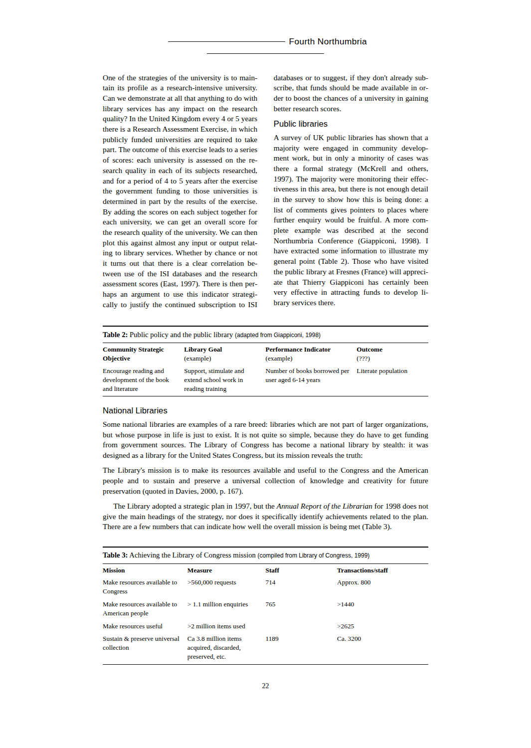Fourth Northumbria
One of the strategies of the university is to maintain its profile as a research-intensive university. Can we demonstrate at all that anything to do with library services has any impact on the research quality? In the United Kingdom every 4 or 5 years there is a Research Assessment Exercise, in which publicly funded universities are required to take part. The outcome of this exercise leads to a series of scores: each university is assessed on the research quality in each of its subjects researched, and for a period of 4 to 5 years after the exercise the government funding to those universities is determined in part by the results of the exercise. By adding the scores on each subject together for each university, we can get an overall score for the research quality of the university. We can then plot this against almost any input or output relating to library services. Whether by chance or not it turns out that there is a clear correlation between use of the ISI databases and the research assessment scores (East, 1997). There is then perhaps an argument to use this indicator strategically to justify the continued subscription to ISI databases or to suggest, if they don't already subscribe, that funds should be made available in order to boost the chances of a university in gaining better research scores.
Public libraries
A survey of UK public libraries has shown that a majority were engaged in community development work, but in only a minority of cases was there a formal strategy (McKrell and others, 1997). The majority were monitoring their effectiveness in this area, but there is not enough detail in the survey to show how this is being done: a list of comments gives pointers to places where further enquiry would be fruitful. A more complete example was described at the second Northumbria Conference (Giappiconi, 1998). I have extracted some information to illustrate my general point (Table 2). Those who have visited the public library at Fresnes (France) will appreciate that Thierry Giappiconi has certainly been very effective in attracting funds to develop library services there.
Table 2: Public policy and the public library (adapted from Giappiconi, 1998)
| Community Strategic Objective | Library Goal (example) | Performance Indicator (example) | Outcome (???) |
| --- | --- | --- | --- |
| Encourage reading and development of the book and literature | Support, stimulate and extend school work in reading training | Number of books borrowed per user aged 6-14 years | Literate population |
National Libraries
Some national libraries are examples of a rare breed: libraries which are not part of larger organizations, but whose purpose in life is just to exist. It is not quite so simple, because they do have to get funding from government sources. The Library of Congress has become a national library by stealth: it was designed as a library for the United States Congress, but its mission reveals the truth:
The Library's mission is to make its resources available and useful to the Congress and the American people and to sustain and preserve a universal collection of knowledge and creativity for future preservation (quoted in Davies, 2000, p. 167).
The Library adopted a strategic plan in 1997, but the Annual Report of the Librarian for 1998 does not give the main headings of the strategy, nor does it specifically identify achievements related to the plan. There are a few numbers that can indicate how well the overall mission is being met (Table 3).
Table 3: Achieving the Library of Congress mission (compiled from Library of Congress, 1999)
| Mission | Measure | Staff | Transactions/staff |
| --- | --- | --- | --- |
| Make resources available to Congress | >560,000 requests | 714 | Approx. 800 |
| Make resources available to American people | > 1.1 million enquiries | 765 | >1440 |
| Make resources useful | >2 million items used | | >2625 |
| Sustain & preserve universal collection | Ca 3.8 million items acquired, discarded, preserved, etc. | 1189 | Ca. 3200 |
22